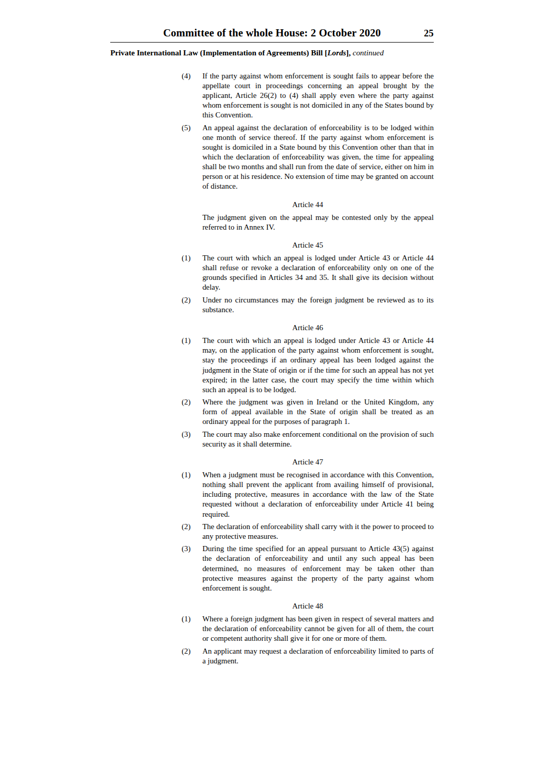Committee of the whole House: 2 October 2020
25
Private International Law (Implementation of Agreements) Bill [Lords], continued
(4)
If the party against whom enforcement is sought fails to appear before the appellate court in proceedings concerning an appeal brought by the applicant, Article 26(2) to (4) shall apply even where the party against whom enforcement is sought is not domiciled in any of the States bound by this Convention.
(5)
An appeal against the declaration of enforceability is to be lodged within one month of service thereof. If the party against whom enforcement is sought is domiciled in a State bound by this Convention other than that in which the declaration of enforceability was given, the time for appealing shall be two months and shall run from the date of service, either on him in person or at his residence. No extension of time may be granted on account of distance.
Article 44
The judgment given on the appeal may be contested only by the appeal referred to in Annex IV.
Article 45
(1)
The court with which an appeal is lodged under Article 43 or Article 44 shall refuse or revoke a declaration of enforceability only on one of the grounds specified in Articles 34 and 35. It shall give its decision without delay.
(2)
Under no circumstances may the foreign judgment be reviewed as to its substance.
Article 46
(1)
The court with which an appeal is lodged under Article 43 or Article 44 may, on the application of the party against whom enforcement is sought, stay the proceedings if an ordinary appeal has been lodged against the judgment in the State of origin or if the time for such an appeal has not yet expired; in the latter case, the court may specify the time within which such an appeal is to be lodged.
(2)
Where the judgment was given in Ireland or the United Kingdom, any form of appeal available in the State of origin shall be treated as an ordinary appeal for the purposes of paragraph 1.
(3)
The court may also make enforcement conditional on the provision of such security as it shall determine.
Article 47
(1)
When a judgment must be recognised in accordance with this Convention, nothing shall prevent the applicant from availing himself of provisional, including protective, measures in accordance with the law of the State requested without a declaration of enforceability under Article 41 being required.
(2)
The declaration of enforceability shall carry with it the power to proceed to any protective measures.
(3)
During the time specified for an appeal pursuant to Article 43(5) against the declaration of enforceability and until any such appeal has been determined, no measures of enforcement may be taken other than protective measures against the property of the party against whom enforcement is sought.
Article 48
(1)
Where a foreign judgment has been given in respect of several matters and the declaration of enforceability cannot be given for all of them, the court or competent authority shall give it for one or more of them.
(2)
An applicant may request a declaration of enforceability limited to parts of a judgment.